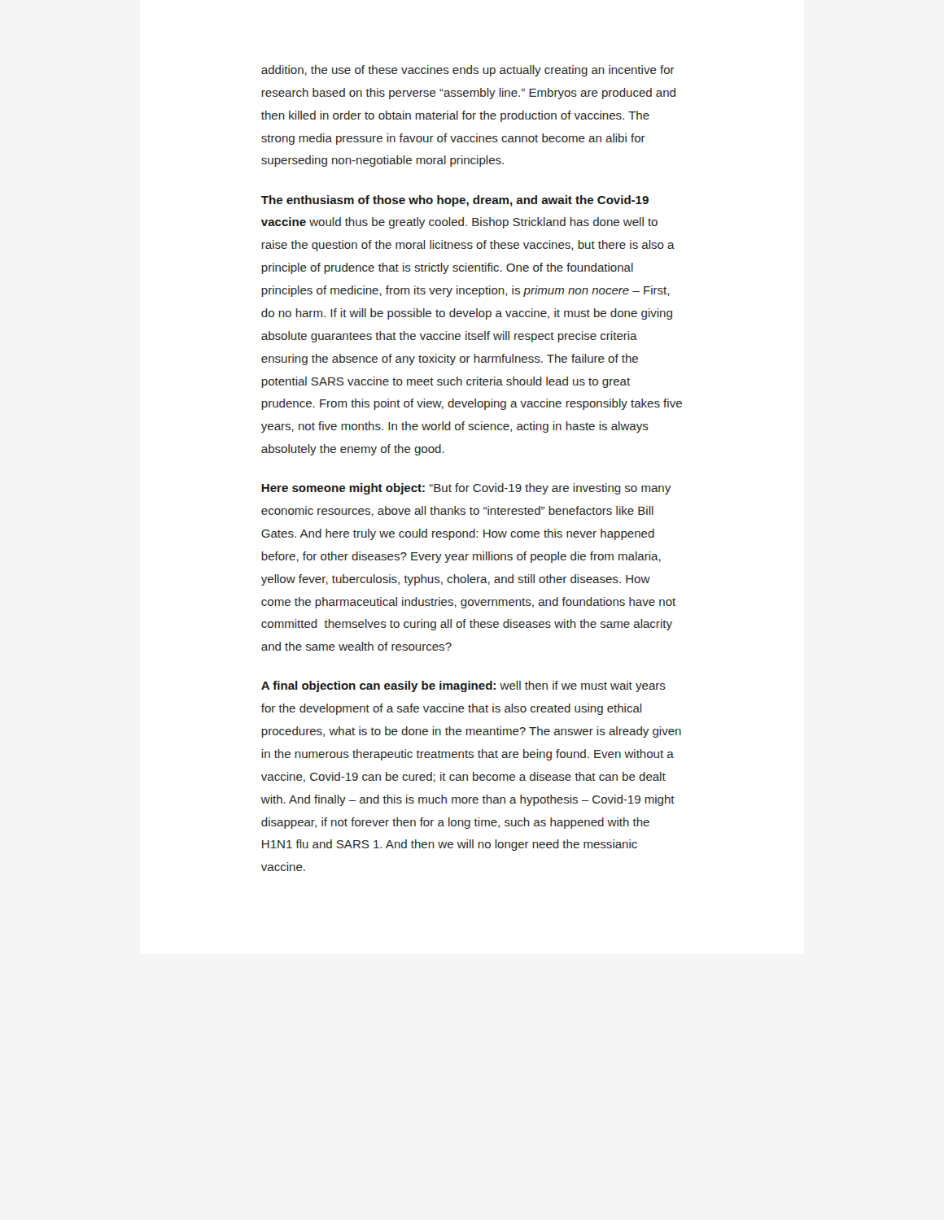addition, the use of these vaccines ends up actually creating an incentive for research based on this perverse “assembly line.” Embryos are produced and then killed in order to obtain material for the production of vaccines. The strong media pressure in favour of vaccines cannot become an alibi for superseding non-negotiable moral principles.
The enthusiasm of those who hope, dream, and await the Covid-19 vaccine would thus be greatly cooled. Bishop Strickland has done well to raise the question of the moral licitness of these vaccines, but there is also a principle of prudence that is strictly scientific. One of the foundational principles of medicine, from its very inception, is primum non nocere – First, do no harm. If it will be possible to develop a vaccine, it must be done giving absolute guarantees that the vaccine itself will respect precise criteria ensuring the absence of any toxicity or harmfulness. The failure of the potential SARS vaccine to meet such criteria should lead us to great prudence. From this point of view, developing a vaccine responsibly takes five years, not five months. In the world of science, acting in haste is always absolutely the enemy of the good.
Here someone might object: “But for Covid-19 they are investing so many economic resources, above all thanks to “interested” benefactors like Bill Gates. And here truly we could respond: How come this never happened before, for other diseases? Every year millions of people die from malaria, yellow fever, tuberculosis, typhus, cholera, and still other diseases. How come the pharmaceutical industries, governments, and foundations have not committed themselves to curing all of these diseases with the same alacrity and the same wealth of resources?
A final objection can easily be imagined: well then if we must wait years for the development of a safe vaccine that is also created using ethical procedures, what is to be done in the meantime? The answer is already given in the numerous therapeutic treatments that are being found. Even without a vaccine, Covid-19 can be cured; it can become a disease that can be dealt with. And finally – and this is much more than a hypothesis – Covid-19 might disappear, if not forever then for a long time, such as happened with the H1N1 flu and SARS 1. And then we will no longer need the messianic vaccine.